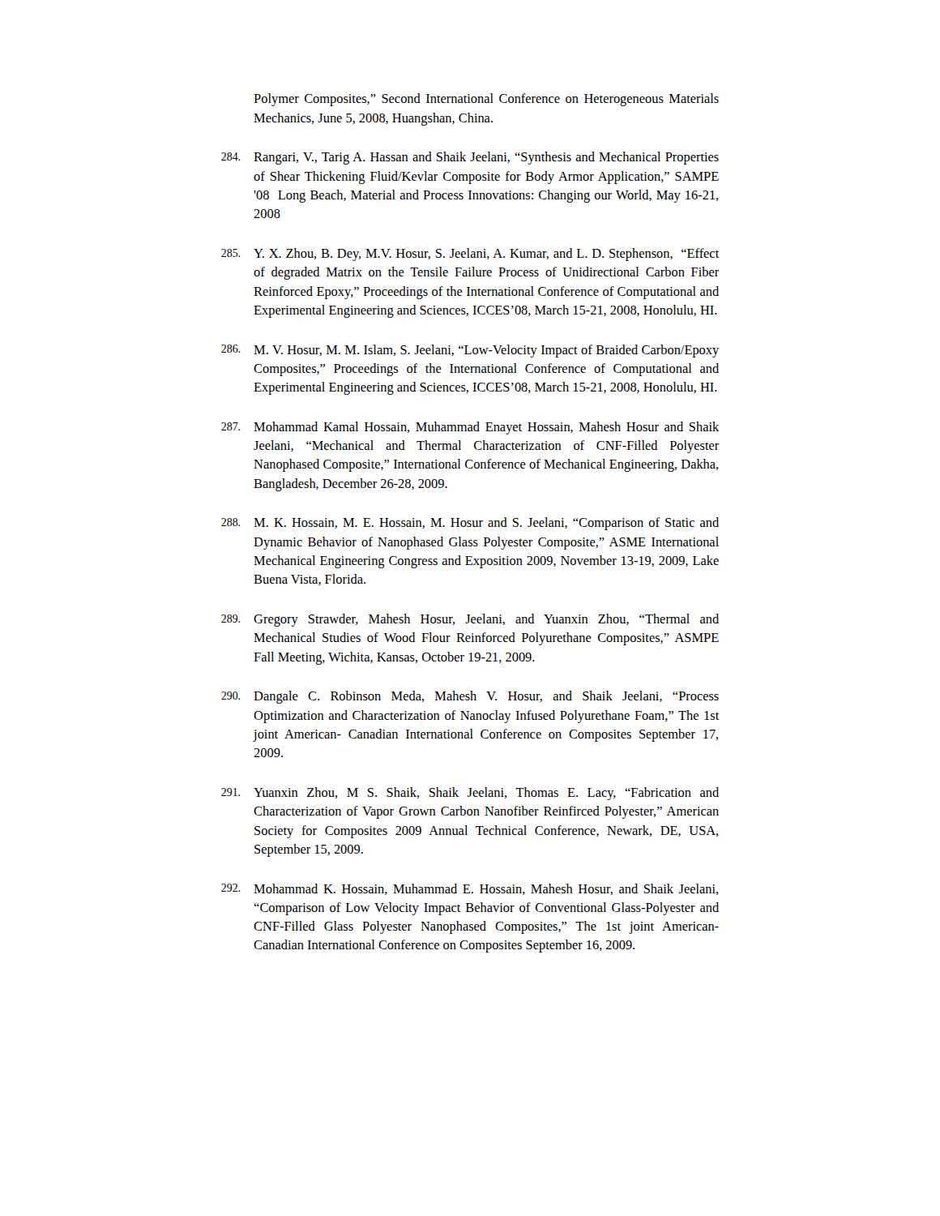Polymer Composites,” Second International Conference on Heterogeneous Materials Mechanics, June 5, 2008, Huangshan, China.
Rangari, V., Tarig A. Hassan and Shaik Jeelani, “Synthesis and Mechanical Properties of Shear Thickening Fluid/Kevlar Composite for Body Armor Application,” SAMPE '08 Long Beach, Material and Process Innovations: Changing our World, May 16-21, 2008
Y. X. Zhou, B. Dey, M.V. Hosur, S. Jeelani, A. Kumar, and L. D. Stephenson, “Effect of degraded Matrix on the Tensile Failure Process of Unidirectional Carbon Fiber Reinforced Epoxy,” Proceedings of the International Conference of Computational and Experimental Engineering and Sciences, ICCES’08, March 15-21, 2008, Honolulu, HI.
M. V. Hosur, M. M. Islam, S. Jeelani, “Low-Velocity Impact of Braided Carbon/Epoxy Composites,” Proceedings of the International Conference of Computational and Experimental Engineering and Sciences, ICCES’08, March 15-21, 2008, Honolulu, HI.
Mohammad Kamal Hossain, Muhammad Enayet Hossain, Mahesh Hosur and Shaik Jeelani, “Mechanical and Thermal Characterization of CNF-Filled Polyester Nanophased Composite,” International Conference of Mechanical Engineering, Dakha, Bangladesh, December 26-28, 2009.
M. K. Hossain, M. E. Hossain, M. Hosur and S. Jeelani, “Comparison of Static and Dynamic Behavior of Nanophased Glass Polyester Composite,” ASME International Mechanical Engineering Congress and Exposition 2009, November 13-19, 2009, Lake Buena Vista, Florida.
Gregory Strawder, Mahesh Hosur, Jeelani, and Yuanxin Zhou, “Thermal and Mechanical Studies of Wood Flour Reinforced Polyurethane Composites,” ASMPE Fall Meeting, Wichita, Kansas, October 19-21, 2009.
Dangale C. Robinson Meda, Mahesh V. Hosur, and Shaik Jeelani, “Process Optimization and Characterization of Nanoclay Infused Polyurethane Foam,” The 1st joint American- Canadian International Conference on Composites September 17, 2009.
Yuanxin Zhou, M S. Shaik, Shaik Jeelani, Thomas E. Lacy, “Fabrication and Characterization of Vapor Grown Carbon Nanofiber Reinfirced Polyester,” American Society for Composites 2009 Annual Technical Conference, Newark, DE, USA, September 15, 2009.
Mohammad K. Hossain, Muhammad E. Hossain, Mahesh Hosur, and Shaik Jeelani, “Comparison of Low Velocity Impact Behavior of Conventional Glass-Polyester and CNF-Filled Glass Polyester Nanophased Composites,” The 1st joint American-Canadian International Conference on Composites September 16, 2009.